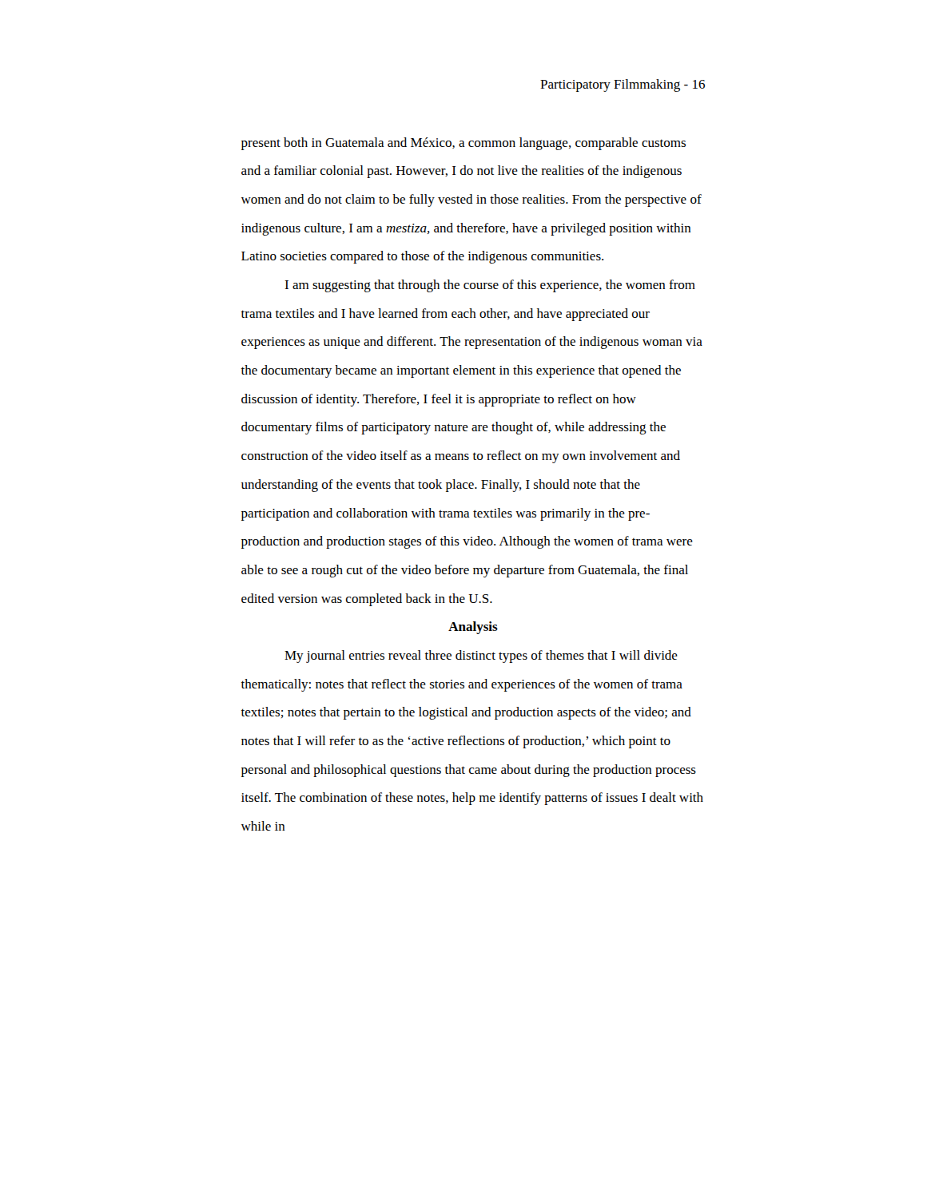Participatory Filmmaking - 16
present both in Guatemala and México, a common language, comparable customs and a familiar colonial past. However, I do not live the realities of the indigenous women and do not claim to be fully vested in those realities. From the perspective of indigenous culture, I am a mestiza, and therefore, have a privileged position within Latino societies compared to those of the indigenous communities.
I am suggesting that through the course of this experience, the women from trama textiles and I have learned from each other, and have appreciated our experiences as unique and different. The representation of the indigenous woman via the documentary became an important element in this experience that opened the discussion of identity. Therefore, I feel it is appropriate to reflect on how documentary films of participatory nature are thought of, while addressing the construction of the video itself as a means to reflect on my own involvement and understanding of the events that took place. Finally, I should note that the participation and collaboration with trama textiles was primarily in the pre-production and production stages of this video. Although the women of trama were able to see a rough cut of the video before my departure from Guatemala, the final edited version was completed back in the U.S.
Analysis
My journal entries reveal three distinct types of themes that I will divide thematically: notes that reflect the stories and experiences of the women of trama textiles; notes that pertain to the logistical and production aspects of the video; and notes that I will refer to as the ‘active reflections of production,’ which point to personal and philosophical questions that came about during the production process itself. The combination of these notes, help me identify patterns of issues I dealt with while in